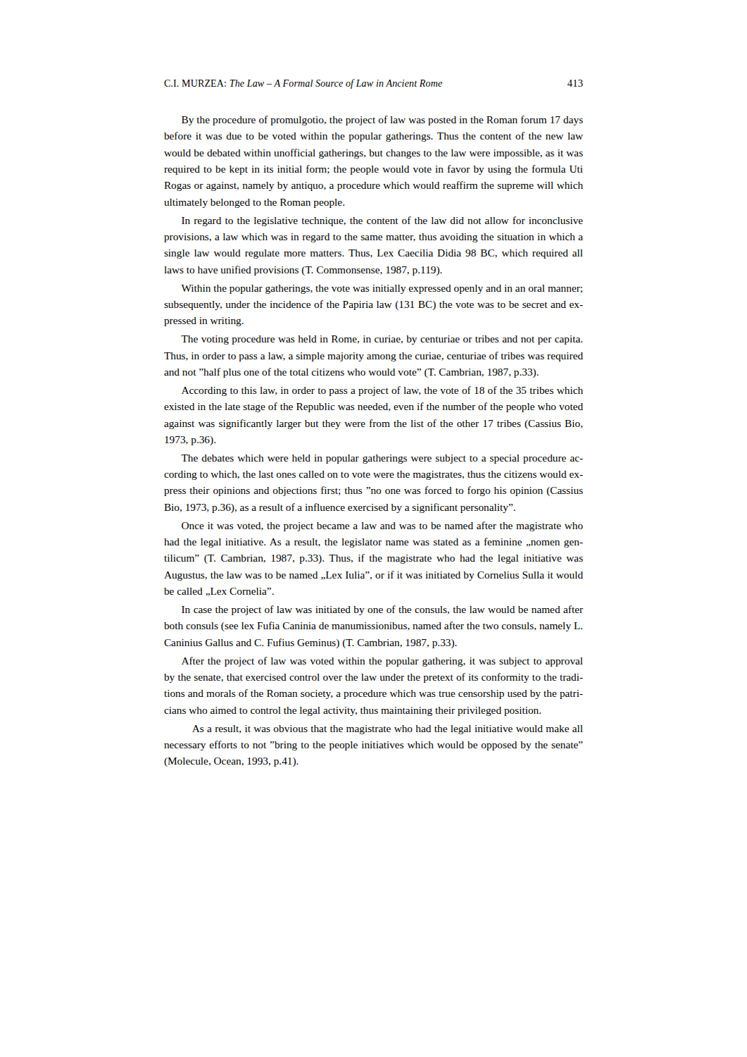C.I. MURZEA: The Law – A Formal Source of Law in Ancient Rome
413
By the procedure of promulgotio, the project of law was posted in the Roman forum 17 days before it was due to be voted within the popular gatherings. Thus the content of the new law would be debated within unofficial gatherings, but changes to the law were impossible, as it was required to be kept in its initial form; the people would vote in favor by using the formula Uti Rogas or against, namely by antiquo, a procedure which would reaffirm the supreme will which ultimately belonged to the Roman people.
In regard to the legislative technique, the content of the law did not allow for inconclusive provisions, a law which was in regard to the same matter, thus avoiding the situation in which a single law would regulate more matters. Thus, Lex Caecilia Didia 98 BC, which required all laws to have unified provisions (T. Commonsense, 1987, p.119).
Within the popular gatherings, the vote was initially expressed openly and in an oral manner; subsequently, under the incidence of the Papiria law (131 BC) the vote was to be secret and expressed in writing.
The voting procedure was held in Rome, in curiae, by centuriae or tribes and not per capita. Thus, in order to pass a law, a simple majority among the curiae, centuriae of tribes was required and not ”half plus one of the total citizens who would vote” (T. Cambrian, 1987, p.33).
According to this law, in order to pass a project of law, the vote of 18 of the 35 tribes which existed in the late stage of the Republic was needed, even if the number of the people who voted against was significantly larger but they were from the list of the other 17 tribes (Cassius Bio, 1973, p.36).
The debates which were held in popular gatherings were subject to a special procedure according to which, the last ones called on to vote were the magistrates, thus the citizens would express their opinions and objections first; thus ”no one was forced to forgo his opinion (Cassius Bio, 1973, p.36), as a result of a influence exercised by a significant personality”.
Once it was voted, the project became a law and was to be named after the magistrate who had the legal initiative. As a result, the legislator name was stated as a feminine „nomen gentilicum” (T. Cambrian, 1987, p.33). Thus, if the magistrate who had the legal initiative was Augustus, the law was to be named „Lex Iulia”, or if it was initiated by Cornelius Sulla it would be called „Lex Cornelia”.
In case the project of law was initiated by one of the consuls, the law would be named after both consuls (see lex Fufia Caninia de manumissionibus, named after the two consuls, namely L. Caninius Gallus and C. Fufius Geminus) (T. Cambrian, 1987, p.33).
After the project of law was voted within the popular gathering, it was subject to approval by the senate, that exercised control over the law under the pretext of its conformity to the traditions and morals of the Roman society, a procedure which was true censorship used by the patricians who aimed to control the legal activity, thus maintaining their privileged position.
As a result, it was obvious that the magistrate who had the legal initiative would make all necessary efforts to not ”bring to the people initiatives which would be opposed by the senate” (Molecule, Ocean, 1993, p.41).